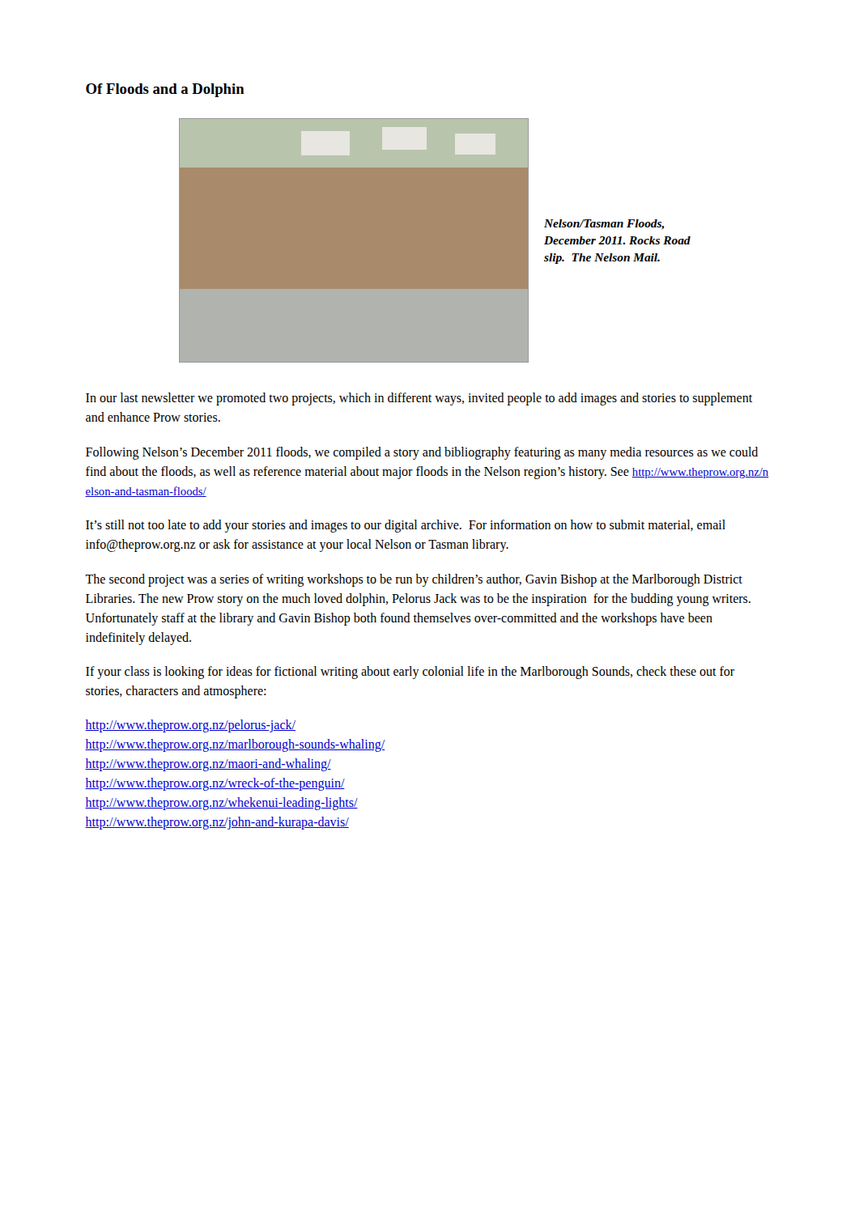Of Floods and a Dolphin
Nelson/Tasman Floods, December 2011. Rocks Road slip. The Nelson Mail.
In our last newsletter we promoted two projects, which in different ways, invited people to add images and stories to supplement and enhance Prow stories.
Following Nelson’s December 2011 floods, we compiled a story and bibliography featuring as many media resources as we could find about the floods, as well as reference material about major floods in the Nelson region’s history. See http://www.theprow.org.nz/nelson-and-tasman-floods/
It’s still not too late to add your stories and images to our digital archive. For information on how to submit material, email info@theprow.org.nz or ask for assistance at your local Nelson or Tasman library.
The second project was a series of writing workshops to be run by children’s author, Gavin Bishop at the Marlborough District Libraries. The new Prow story on the much loved dolphin, Pelorus Jack was to be the inspiration for the budding young writers. Unfortunately staff at the library and Gavin Bishop both found themselves over-committed and the workshops have been indefinitely delayed.
If your class is looking for ideas for fictional writing about early colonial life in the Marlborough Sounds, check these out for stories, characters and atmosphere:
http://www.theprow.org.nz/pelorus-jack/
http://www.theprow.org.nz/marlborough-sounds-whaling/
http://www.theprow.org.nz/maori-and-whaling/
http://www.theprow.org.nz/wreck-of-the-penguin/
http://www.theprow.org.nz/whekenui-leading-lights/
http://www.theprow.org.nz/john-and-kurapa-davis/